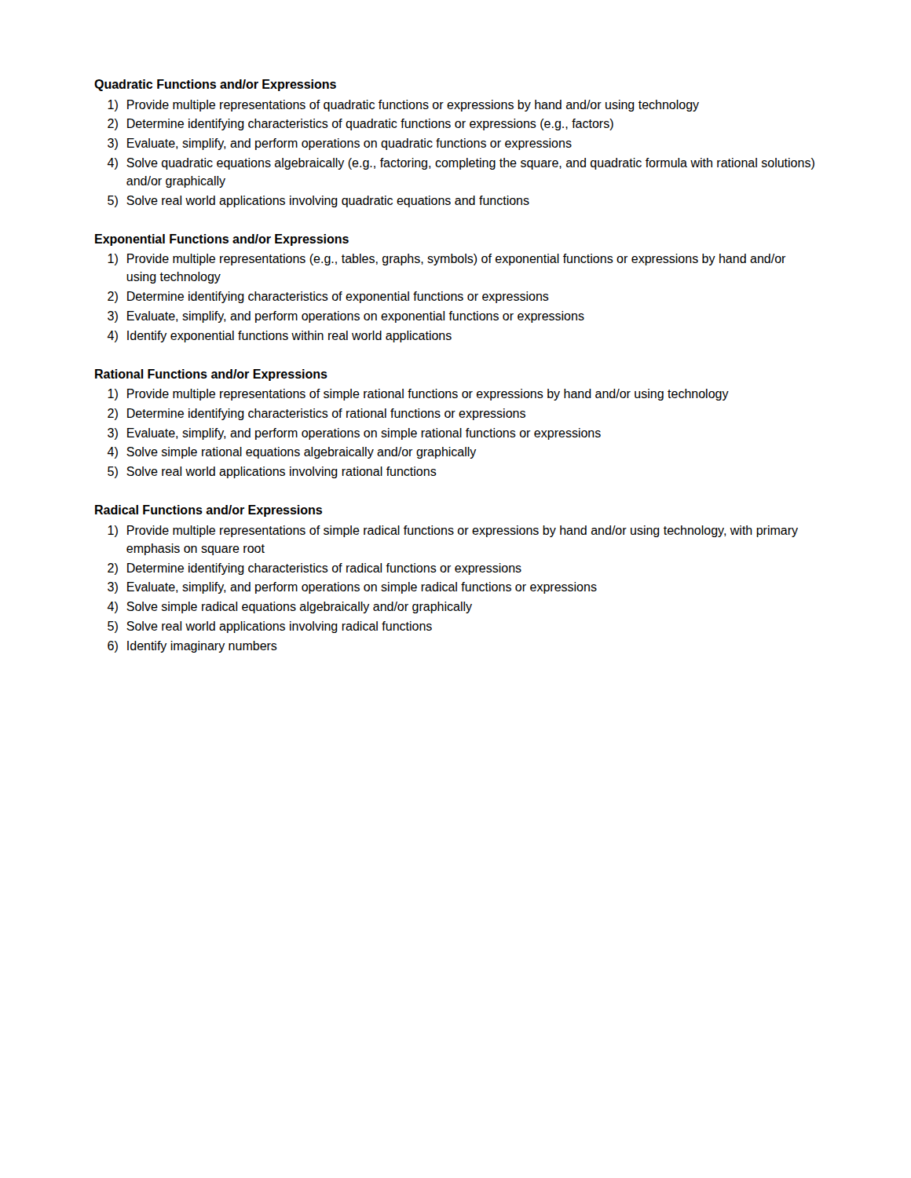Quadratic Functions and/or Expressions
Provide multiple representations of quadratic functions or expressions by hand and/or using technology
Determine identifying characteristics of quadratic functions or expressions (e.g., factors)
Evaluate, simplify, and perform operations on quadratic functions or expressions
Solve quadratic equations algebraically (e.g., factoring, completing the square, and quadratic formula with rational solutions) and/or graphically
Solve real world applications involving quadratic equations and functions
Exponential Functions and/or Expressions
Provide multiple representations (e.g., tables, graphs, symbols) of exponential functions or expressions by hand and/or using technology
Determine identifying characteristics of exponential functions or expressions
Evaluate, simplify, and perform operations on exponential functions or expressions
Identify exponential functions within real world applications
Rational Functions and/or Expressions
Provide multiple representations of simple rational functions or expressions by hand and/or using technology
Determine identifying characteristics of rational functions or expressions
Evaluate, simplify, and perform operations on simple rational functions or expressions
Solve simple rational equations algebraically and/or graphically
Solve real world applications involving rational functions
Radical Functions and/or Expressions
Provide multiple representations of simple radical functions or expressions by hand and/or using technology, with primary emphasis on square root
Determine identifying characteristics of radical functions or expressions
Evaluate, simplify, and perform operations on simple radical functions or expressions
Solve simple radical equations algebraically and/or graphically
Solve real world applications involving radical functions
Identify imaginary numbers